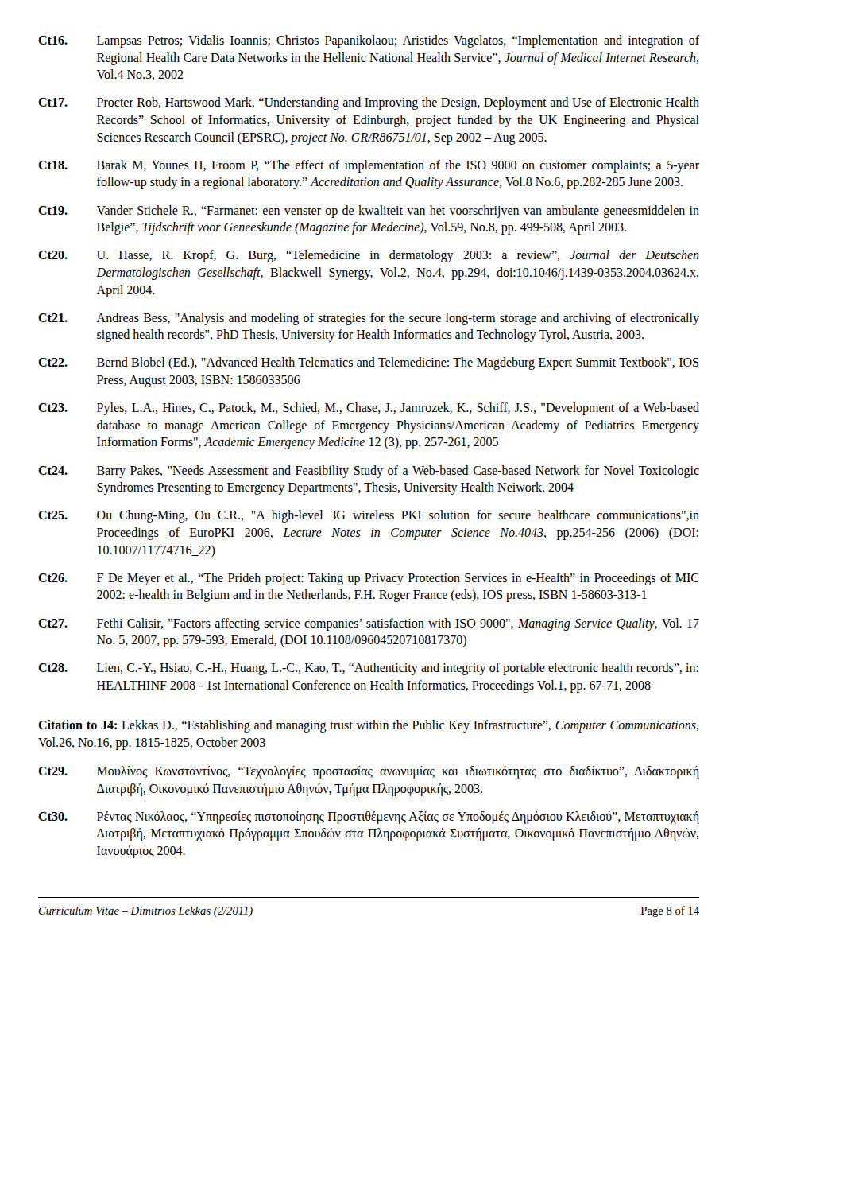Ct16. Lampsas Petros; Vidalis Ioannis; Christos Papanikolaou; Aristides Vagelatos, “Implementation and integration of Regional Health Care Data Networks in the Hellenic National Health Service”, Journal of Medical Internet Research, Vol.4 No.3, 2002
Ct17. Procter Rob, Hartswood Mark, “Understanding and Improving the Design, Deployment and Use of Electronic Health Records” School of Informatics, University of Edinburgh, project funded by the UK Engineering and Physical Sciences Research Council (EPSRC), project No. GR/R86751/01, Sep 2002 – Aug 2005.
Ct18. Barak M, Younes H, Froom P, “The effect of implementation of the ISO 9000 on customer complaints; a 5-year follow-up study in a regional laboratory.” Accreditation and Quality Assurance, Vol.8 No.6, pp.282-285 June 2003.
Ct19. Vander Stichele R., “Farmanet: een venster op de kwaliteit van het voorschrijven van ambulante geneesmiddelen in Belgie”, Tijdschrift voor Geneeskunde (Magazine for Medecine), Vol.59, No.8, pp. 499-508, April 2003.
Ct20. U. Hasse, R. Kropf, G. Burg, “Telemedicine in dermatology 2003: a review”, Journal der Deutschen Dermatologischen Gesellschaft, Blackwell Synergy, Vol.2, No.4, pp.294, doi:10.1046/j.1439-0353.2004.03624.x, April 2004.
Ct21. Andreas Bess, "Analysis and modeling of strategies for the secure long-term storage and archiving of electronically signed health records", PhD Thesis, University for Health Informatics and Technology Tyrol, Austria, 2003.
Ct22. Bernd Blobel (Ed.), "Advanced Health Telematics and Telemedicine: The Magdeburg Expert Summit Textbook", IOS Press, August 2003, ISBN: 1586033506
Ct23. Pyles, L.A., Hines, C., Patock, M., Schied, M., Chase, J., Jamrozek, K., Schiff, J.S., "Development of a Web-based database to manage American College of Emergency Physicians/American Academy of Pediatrics Emergency Information Forms", Academic Emergency Medicine 12 (3), pp. 257-261, 2005
Ct24. Barry Pakes, "Needs Assessment and Feasibility Study of a Web-based Case-based Network for Novel Toxicologic Syndromes Presenting to Emergency Departments", Thesis, University Health Neiwork, 2004
Ct25. Ou Chung-Ming, Ou C.R., "A high-level 3G wireless PKI solution for secure healthcare communications",in Proceedings of EuroPKI 2006, Lecture Notes in Computer Science No.4043, pp.254-256 (2006) (DOI: 10.1007/11774716_22)
Ct26. F De Meyer et al., “The Prideh project: Taking up Privacy Protection Services in e-Health” in Proceedings of MIC 2002: e-health in Belgium and in the Netherlands, F.H. Roger France (eds), IOS press, ISBN 1-58603-313-1
Ct27. Fethi Calisir, "Factors affecting service companies’ satisfaction with ISO 9000", Managing Service Quality, Vol. 17 No. 5, 2007, pp. 579-593, Emerald, (DOI 10.1108/09604520710817370)
Ct28. Lien, C.-Y., Hsiao, C.-H., Huang, L.-C., Kao, T., “Authenticity and integrity of portable electronic health records”, in: HEALTHINF 2008 - 1st International Conference on Health Informatics, Proceedings Vol.1, pp. 67-71, 2008
Citation to J4: Lekkas D., “Establishing and managing trust within the Public Key Infrastructure”, Computer Communications, Vol.26, No.16, pp. 1815-1825, October 2003
Ct29. Μουλίνος Κωνσταντίνος, “Τεχνολογίες προστασίας ανωνυμίας και ιδιωτικότητας στο διαδίκτυο”, Διδακτορική Διατριβή, Οικονομικό Πανεπιστήμιο Αθηνών, Τμήμα Πληροφορικής, 2003.
Ct30. Ρέντας Νικόλαος, “Υπηρεσίες πιστοποίησης Προστιθέμενης Αξίας σε Υποδομές Δημόσιου Κλειδιού”, Μεταπτυχιακή Διατριβή, Μεταπτυχιακό Πρόγραμμα Σπουδών στα Πληροφοριακά Συστήματα, Οικονομικό Πανεπιστήμιο Αθηνών, Ιανουάριος 2004.
Curriculum Vitae – Dimitrios Lekkas (2/2011) Page 8 of 14